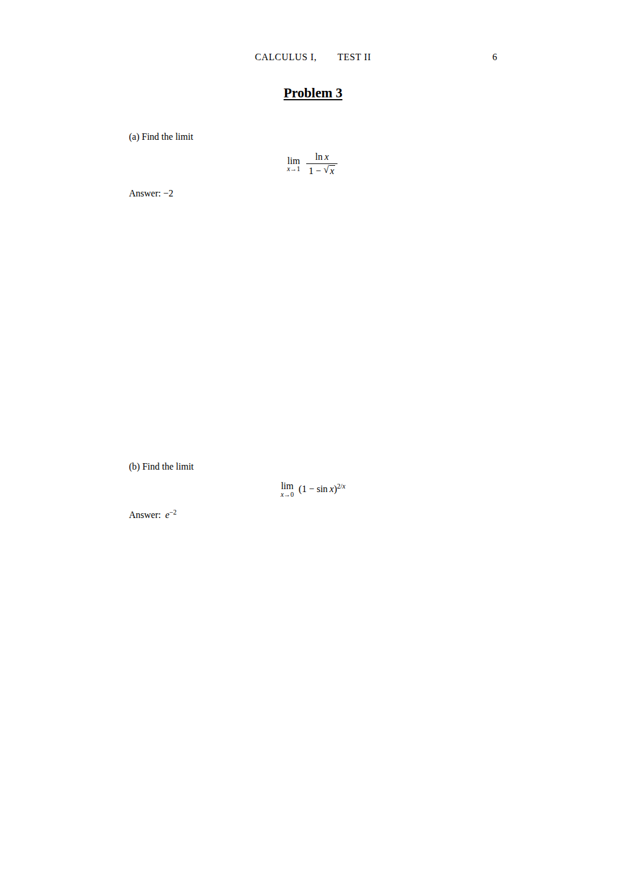CALCULUS I, TEST II
6
Problem 3
(a) Find the limit
lim x→1 ln x 1 − x
Answer: −2
(b) Find the limit
lim x→0 (1 − sin x)2/x
Answer:  e−2